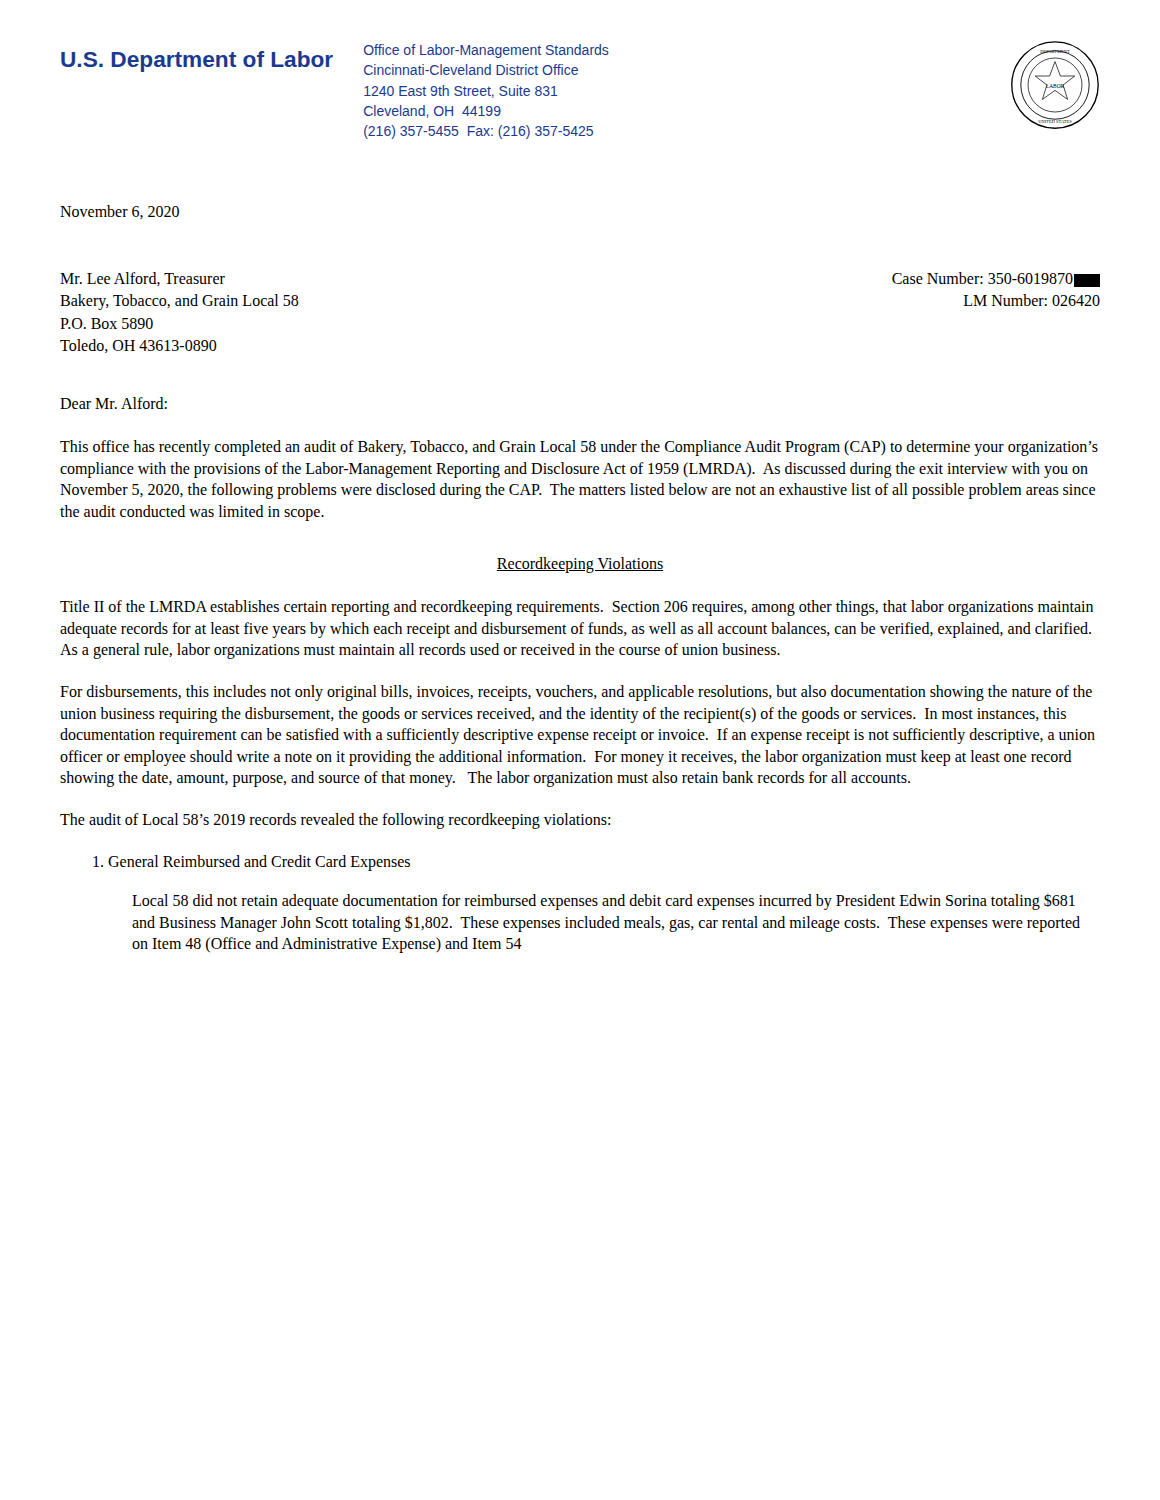U.S. Department of Labor
Office of Labor-Management Standards
Cincinnati-Cleveland District Office
1240 East 9th Street, Suite 831
Cleveland, OH 44199
(216) 357-5455 Fax: (216) 357-5425
DEPARTMENT UNITED STATES LABOR
November 6, 2020
Mr. Lee Alford, Treasurer
Bakery, Tobacco, and Grain Local 58
P.O. Box 5890
Toledo, OH 43613-0890
Case Number: 350-6019870
LM Number: 026420
Dear Mr. Alford:
This office has recently completed an audit of Bakery, Tobacco, and Grain Local 58 under the Compliance Audit Program (CAP) to determine your organization’s compliance with the provisions of the Labor-Management Reporting and Disclosure Act of 1959 (LMRDA). As discussed during the exit interview with you on November 5, 2020, the following problems were disclosed during the CAP. The matters listed below are not an exhaustive list of all possible problem areas since the audit conducted was limited in scope.
Recordkeeping Violations
Title II of the LMRDA establishes certain reporting and recordkeeping requirements. Section 206 requires, among other things, that labor organizations maintain adequate records for at least five years by which each receipt and disbursement of funds, as well as all account balances, can be verified, explained, and clarified. As a general rule, labor organizations must maintain all records used or received in the course of union business.
For disbursements, this includes not only original bills, invoices, receipts, vouchers, and applicable resolutions, but also documentation showing the nature of the union business requiring the disbursement, the goods or services received, and the identity of the recipient(s) of the goods or services. In most instances, this documentation requirement can be satisfied with a sufficiently descriptive expense receipt or invoice. If an expense receipt is not sufficiently descriptive, a union officer or employee should write a note on it providing the additional information. For money it receives, the labor organization must keep at least one record showing the date, amount, purpose, and source of that money. The labor organization must also retain bank records for all accounts.
The audit of Local 58’s 2019 records revealed the following recordkeeping violations:
General Reimbursed and Credit Card Expenses
Local 58 did not retain adequate documentation for reimbursed expenses and debit card expenses incurred by President Edwin Sorina totaling $681 and Business Manager John Scott totaling $1,802. These expenses included meals, gas, car rental and mileage costs. These expenses were reported on Item 48 (Office and Administrative Expense) and Item 54